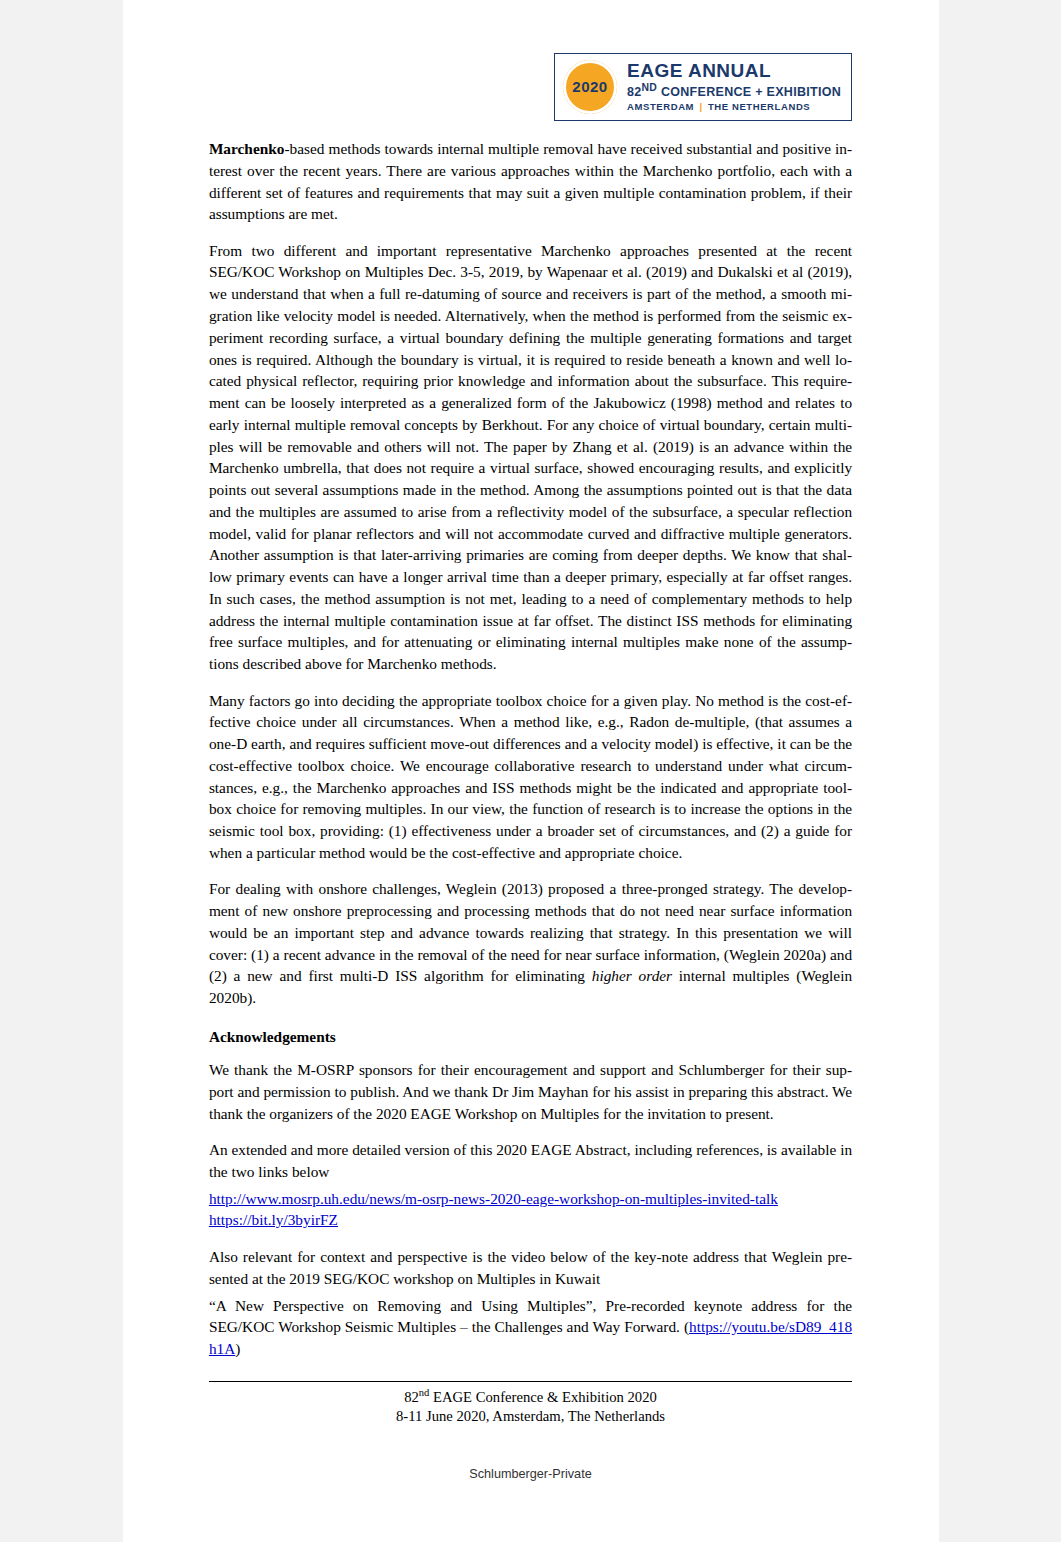2020
EAGE ANNUAL
82ND CONFERENCE + EXHIBITION
AMSTERDAM | THE NETHERLANDS
Marchenko-based methods towards internal multiple removal have received substantial and positive interest over the recent years. There are various approaches within the Marchenko portfolio, each with a different set of features and requirements that may suit a given multiple contamination problem, if their assumptions are met.
From two different and important representative Marchenko approaches presented at the recent SEG/KOC Workshop on Multiples Dec. 3-5, 2019, by Wapenaar et al. (2019) and Dukalski et al (2019), we understand that when a full re-datuming of source and receivers is part of the method, a smooth migration like velocity model is needed. Alternatively, when the method is performed from the seismic experiment recording surface, a virtual boundary defining the multiple generating formations and target ones is required. Although the boundary is virtual, it is required to reside beneath a known and well located physical reflector, requiring prior knowledge and information about the subsurface. This requirement can be loosely interpreted as a generalized form of the Jakubowicz (1998) method and relates to early internal multiple removal concepts by Berkhout. For any choice of virtual boundary, certain multiples will be removable and others will not. The paper by Zhang et al. (2019) is an advance within the Marchenko umbrella, that does not require a virtual surface, showed encouraging results, and explicitly points out several assumptions made in the method. Among the assumptions pointed out is that the data and the multiples are assumed to arise from a reflectivity model of the subsurface, a specular reflection model, valid for planar reflectors and will not accommodate curved and diffractive multiple generators. Another assumption is that later-arriving primaries are coming from deeper depths. We know that shallow primary events can have a longer arrival time than a deeper primary, especially at far offset ranges. In such cases, the method assumption is not met, leading to a need of complementary methods to help address the internal multiple contamination issue at far offset. The distinct ISS methods for eliminating free surface multiples, and for attenuating or eliminating internal multiples make none of the assumptions described above for Marchenko methods.
Many factors go into deciding the appropriate toolbox choice for a given play. No method is the cost-effective choice under all circumstances. When a method like, e.g., Radon de-multiple, (that assumes a one-D earth, and requires sufficient move-out differences and a velocity model) is effective, it can be the cost-effective toolbox choice. We encourage collaborative research to understand under what circumstances, e.g., the Marchenko approaches and ISS methods might be the indicated and appropriate toolbox choice for removing multiples. In our view, the function of research is to increase the options in the seismic tool box, providing: (1) effectiveness under a broader set of circumstances, and (2) a guide for when a particular method would be the cost-effective and appropriate choice.
For dealing with onshore challenges, Weglein (2013) proposed a three-pronged strategy. The development of new onshore preprocessing and processing methods that do not need near surface information would be an important step and advance towards realizing that strategy. In this presentation we will cover: (1) a recent advance in the removal of the need for near surface information, (Weglein 2020a) and (2) a new and first multi-D ISS algorithm for eliminating higher order internal multiples (Weglein 2020b).
Acknowledgements
We thank the M-OSRP sponsors for their encouragement and support and Schlumberger for their support and permission to publish. And we thank Dr Jim Mayhan for his assist in preparing this abstract. We thank the organizers of the 2020 EAGE Workshop on Multiples for the invitation to present.
An extended and more detailed version of this 2020 EAGE Abstract, including references, is available in the two links below
http://www.mosrp.uh.edu/news/m-osrp-news-2020-eage-workshop-on-multiples-invited-talk https://bit.ly/3byirFZ
Also relevant for context and perspective is the video below of the key-note address that Weglein presented at the 2019 SEG/KOC workshop on Multiples in Kuwait
“A New Perspective on Removing and Using Multiples”, Pre-recorded keynote address for the SEG/KOC Workshop Seismic Multiples – the Challenges and Way Forward. (https://youtu.be/sD89_418h1A)
82nd EAGE Conference & Exhibition 2020
8-11 June 2020, Amsterdam, The Netherlands
Schlumberger-Private